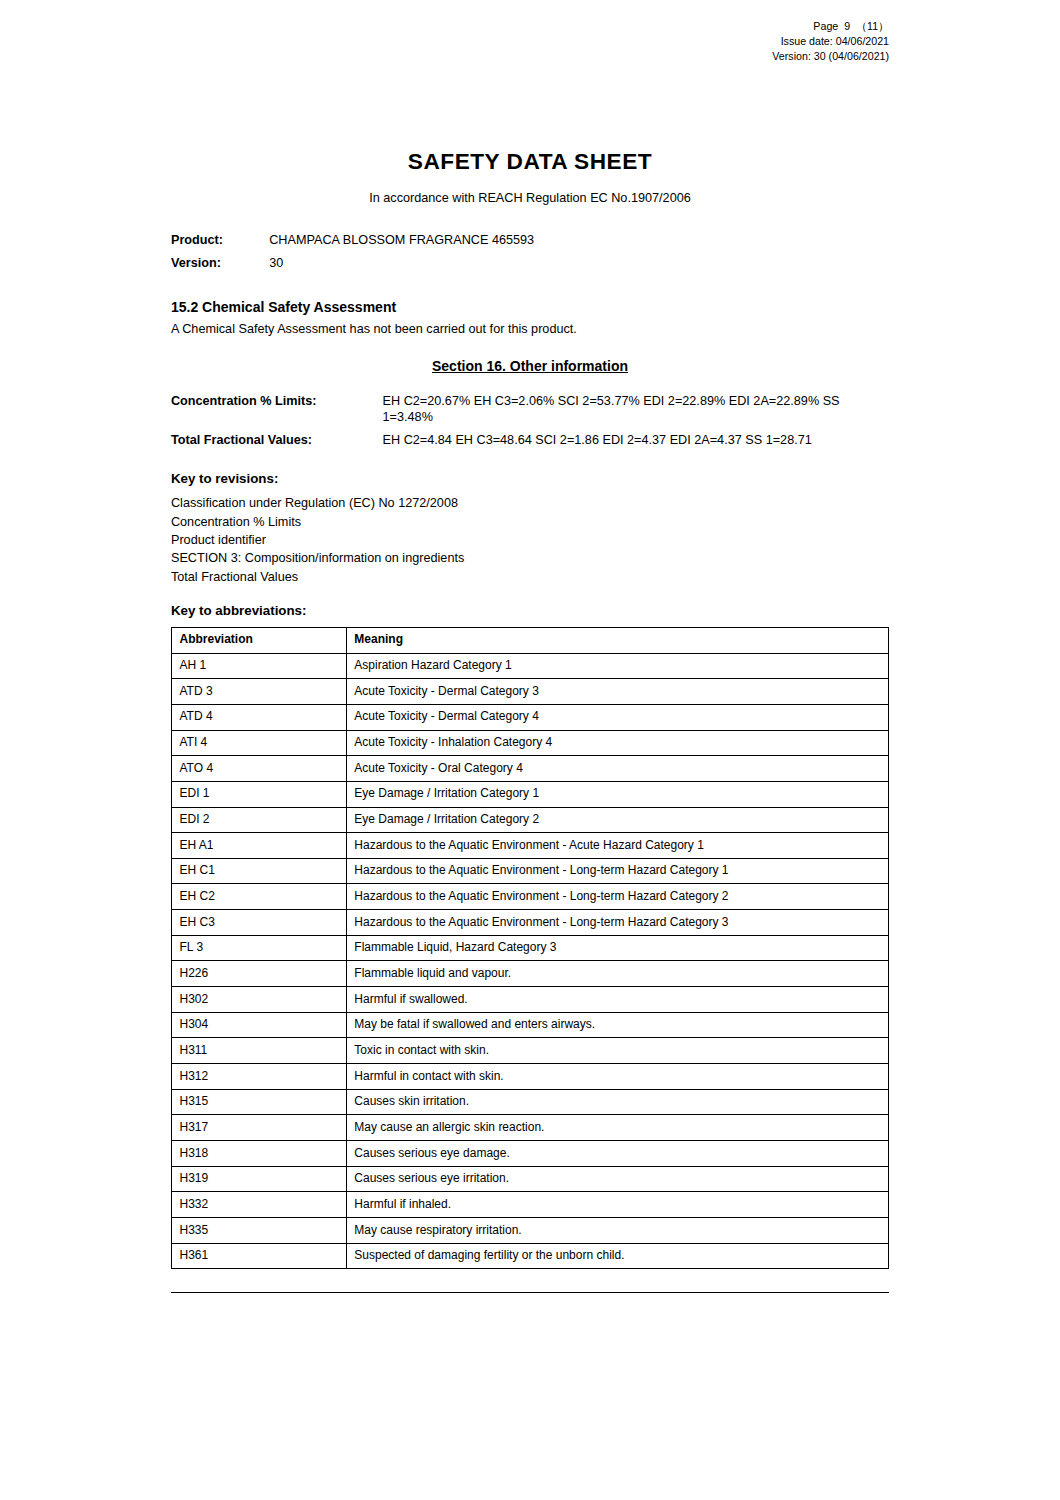Page 9 （11）
Issue date: 04/06/2021
Version: 30 (04/06/2021)
SAFETY DATA SHEET
In accordance with REACH Regulation EC No.1907/2006
Product: CHAMPACA BLOSSOM FRAGRANCE 465593
Version: 30
15.2 Chemical Safety Assessment
A Chemical Safety Assessment has not been carried out for this product.
Section 16. Other information
| Concentration % Limits: | EH C2=20.67% EH C3=2.06% SCI 2=53.77% EDI 2=22.89% EDI 2A=22.89% SS 1=3.48% |
| Total Fractional Values: | EH C2=4.84 EH C3=48.64 SCI 2=1.86 EDI 2=4.37 EDI 2A=4.37 SS 1=28.71 |
Key to revisions:
Classification under Regulation (EC) No 1272/2008
Concentration % Limits
Product identifier
SECTION 3: Composition/information on ingredients
Total Fractional Values
Key to abbreviations:
| Abbreviation | Meaning |
| --- | --- |
| AH 1 | Aspiration Hazard Category 1 |
| ATD 3 | Acute Toxicity - Dermal Category 3 |
| ATD 4 | Acute Toxicity - Dermal Category 4 |
| ATI 4 | Acute Toxicity - Inhalation Category 4 |
| ATO 4 | Acute Toxicity - Oral Category 4 |
| EDI 1 | Eye Damage / Irritation Category 1 |
| EDI 2 | Eye Damage / Irritation Category 2 |
| EH A1 | Hazardous to the Aquatic Environment - Acute Hazard Category 1 |
| EH C1 | Hazardous to the Aquatic Environment - Long-term Hazard Category 1 |
| EH C2 | Hazardous to the Aquatic Environment - Long-term Hazard Category 2 |
| EH C3 | Hazardous to the Aquatic Environment - Long-term Hazard Category 3 |
| FL 3 | Flammable Liquid, Hazard Category 3 |
| H226 | Flammable liquid and vapour. |
| H302 | Harmful if swallowed. |
| H304 | May be fatal if swallowed and enters airways. |
| H311 | Toxic in contact with skin. |
| H312 | Harmful in contact with skin. |
| H315 | Causes skin irritation. |
| H317 | May cause an allergic skin reaction. |
| H318 | Causes serious eye damage. |
| H319 | Causes serious eye irritation. |
| H332 | Harmful if inhaled. |
| H335 | May cause respiratory irritation. |
| H361 | Suspected of damaging fertility or the unborn child. |